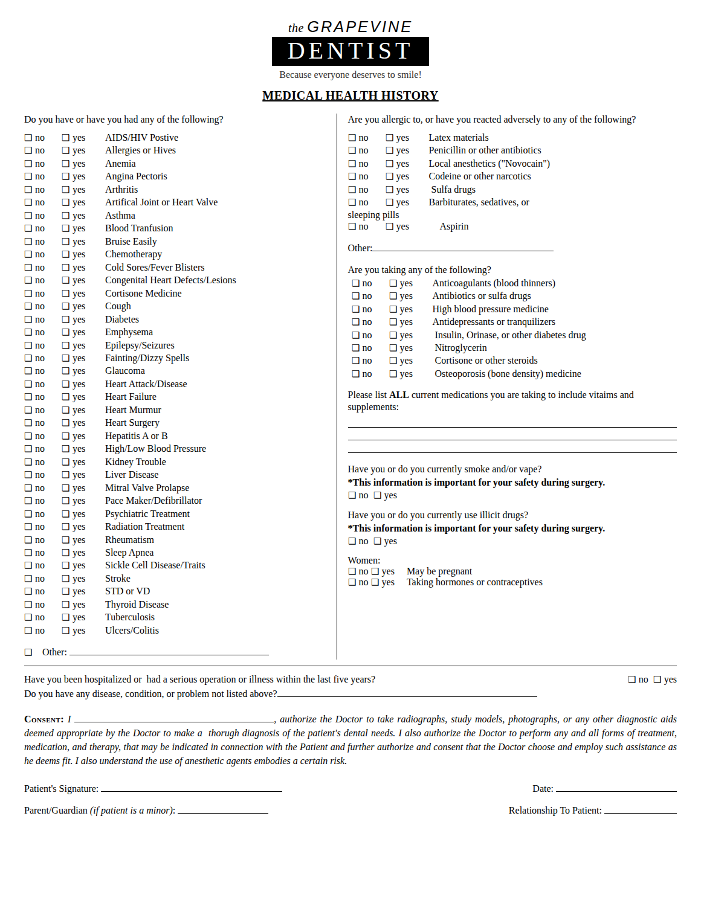the GRAPEVINE
DENTIST
Because everyone deserves to smile!
MEDICAL HEALTH HISTORY
Do you have or have you had any of the following?
| no | yes | AIDS/HIV Postive |
| no | yes | Allergies or Hives |
| no | yes | Anemia |
| no | yes | Angina Pectoris |
| no | yes | Arthritis |
| no | yes | Artifical Joint or Heart Valve |
| no | yes | Asthma |
| no | yes | Blood Tranfusion |
| no | yes | Bruise Easily |
| no | yes | Chemotherapy |
| no | yes | Cold Sores/Fever Blisters |
| no | yes | Congenital Heart Defects/Lesions |
| no | yes | Cortisone Medicine |
| no | yes | Cough |
| no | yes | Diabetes |
| no | yes | Emphysema |
| no | yes | Epilepsy/Seizures |
| no | yes | Fainting/Dizzy Spells |
| no | yes | Glaucoma |
| no | yes | Heart Attack/Disease |
| no | yes | Heart Failure |
| no | yes | Heart Murmur |
| no | yes | Heart Surgery |
| no | yes | Hepatitis A or B |
| no | yes | High/Low Blood Pressure |
| no | yes | Kidney Trouble |
| no | yes | Liver Disease |
| no | yes | Mitral Valve Prolapse |
| no | yes | Pace Maker/Defibrillator |
| no | yes | Psychiatric Treatment |
| no | yes | Radiation Treatment |
| no | yes | Rheumatism |
| no | yes | Sleep Apnea |
| no | yes | Sickle Cell Disease/Traits |
| no | yes | Stroke |
| no | yes | STD or VD |
| no | yes | Thyroid Disease |
| no | yes | Tuberculosis |
| no | yes | Ulcers/Colitis |
Other:
Are you allergic to, or have you reacted adversely to any of the following?
| no | yes | Latex materials |
| no | yes | Penicillin or other antibiotics |
| no | yes | Local anesthetics ("Novocain") |
| no | yes | Codeine or other narcotics |
| no | yes | Sulfa drugs |
| no | yes | Barbiturates, sedatives, or |
sleeping pills
| no | yes | Aspirin |
Other:
Are you taking any of the following?
| no | yes | Anticoagulants (blood thinners) |
| no | yes | Antibiotics or sulfa drugs |
| no | yes | High blood pressure medicine |
| no | yes | Antidepressants or tranquilizers |
| no | yes | Insulin, Orinase, or other diabetes drug |
| no | yes | Nitroglycerin |
| no | yes | Cortisone or other steroids |
| no | yes | Osteoporosis (bone density) medicine |
Please list ALL current medications you are taking to include vitaims and supplements:
Have you or do you currently smoke and/or vape?
*This information is important for your safety during surgery.
no yes
Have you or do you currently use illicit drugs?
*This information is important for your safety during surgery.
no yes
Women:
no yes May be pregnant
no yes Taking hormones or contraceptives
no yes Have you been hospitalized or had a serious operation or illness within the last five years?
Do you have any disease, condition, or problem not listed above?
Consent: I , authorize the Doctor to take radiographs, study models, photographs, or any other diagnostic aids deemed appropriate by the Doctor to make a thorugh diagnosis of the patient's dental needs. I also authorize the Doctor to perform any and all forms of treatment, medication, and therapy, that may be indicated in connection with the Patient and further authorize and consent that the Doctor choose and employ such assistance as he deems fit. I also understand the use of anesthetic agents embodies a certain risk.
Patient's Signature:
Date:
Parent/Guardian (if patient is a minor):
Relationship To Patient: